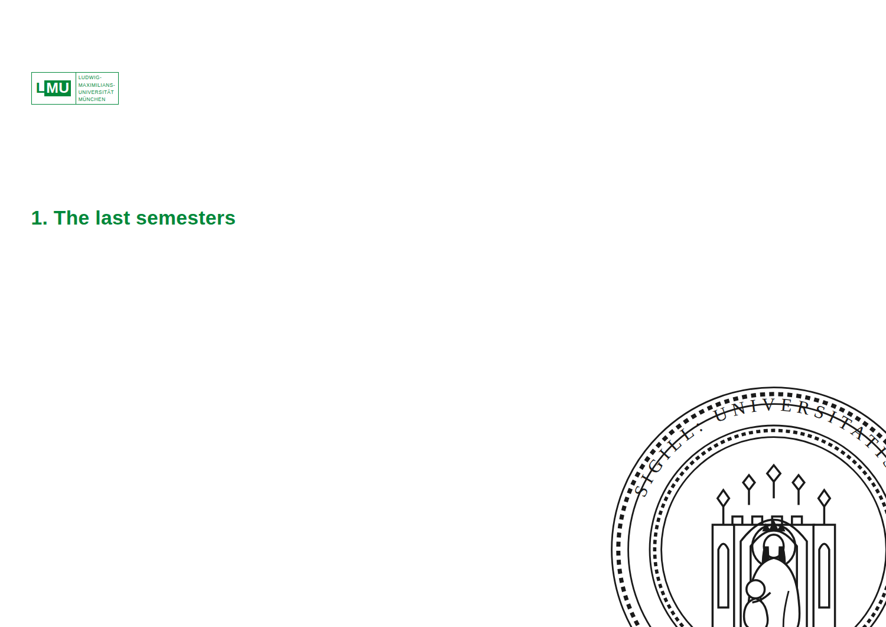LMU
Ludwig- Maximilians- Universität München
1. The last semesters
SIGILL: UNIVERSITATIS